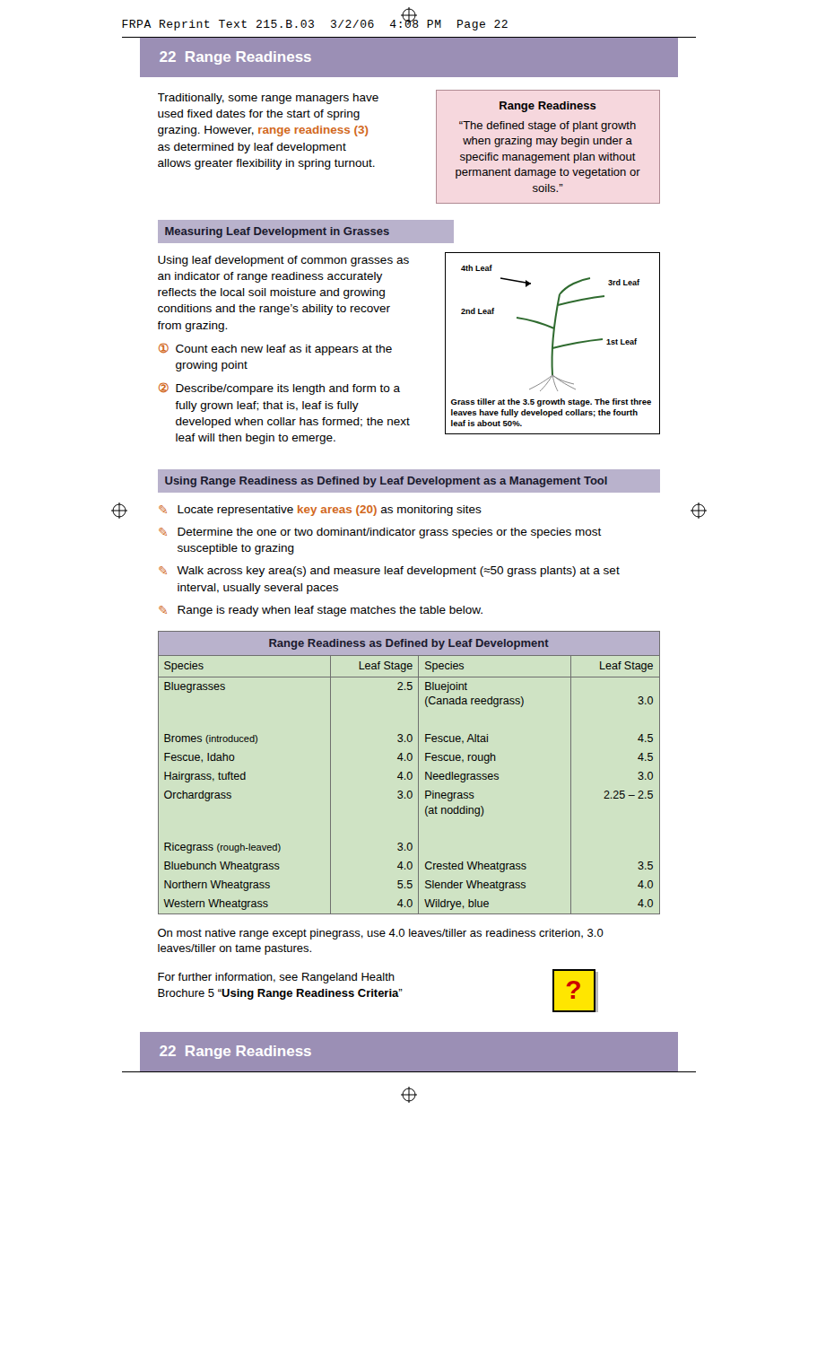FRPA Reprint Text 215.B.03 3/2/06 4:08 PM Page 22
22 Range Readiness
Range Readiness “The defined stage of plant growth when grazing may begin under a specific management plan without permanent damage to vegetation or soils.”
Traditionally, some range managers have used fixed dates for the start of spring grazing. However, range readiness (3) as determined by leaf development allows greater flexibility in spring turnout.
Measuring Leaf Development in Grasses
4th Leaf 3rd Leaf 2nd Leaf 1st Leaf
Grass tiller at the 3.5 growth stage. The first three leaves have fully developed collars; the fourth leaf is about 50%.
Using leaf development of common grasses as an indicator of range readiness accurately reflects the local soil moisture and growing conditions and the range’s ability to recover from grazing.
① Count each new leaf as it appears at the growing point
② Describe/compare its length and form to a fully grown leaf; that is, leaf is fully developed when collar has formed; the next leaf will then begin to emerge.
Using Range Readiness as Defined by Leaf Development as a Management Tool
Locate representative key areas (20) as monitoring sites
Determine the one or two dominant/indicator grass species or the species most susceptible to grazing
Walk across key area(s) and measure leaf development (≈50 grass plants) at a set interval, usually several paces
Range is ready when leaf stage matches the table below.
Range Readiness as Defined by Leaf Development
| Species | Leaf Stage | Species | Leaf Stage |
| --- | --- | --- | --- |
| Bluegrasses | 2.5 | Bluejoint (Canada reedgrass) | 3.0 |
| Bromes (introduced) | 3.0 | Fescue, Altai | 4.5 |
| Fescue, Idaho | 4.0 | Fescue, rough | 4.5 |
| Hairgrass, tufted | 4.0 | Needlegrasses | 3.0 |
| Orchardgrass | 3.0 | Pinegrass (at nodding) | 2.25 – 2.5 |
| Ricegrass (rough-leaved) | 3.0 | | |
| Bluebunch Wheatgrass | 4.0 | Crested Wheatgrass | 3.5 |
| Northern Wheatgrass | 5.5 | Slender Wheatgrass | 4.0 |
| Western Wheatgrass | 4.0 | Wildrye, blue | 4.0 |
On most native range except pinegrass, use 4.0 leaves/tiller as readiness criterion, 3.0 leaves/tiller on tame pastures.
For further information, see Rangeland Health
Brochure 5 “Using Range Readiness Criteria”
?
22 Range Readiness